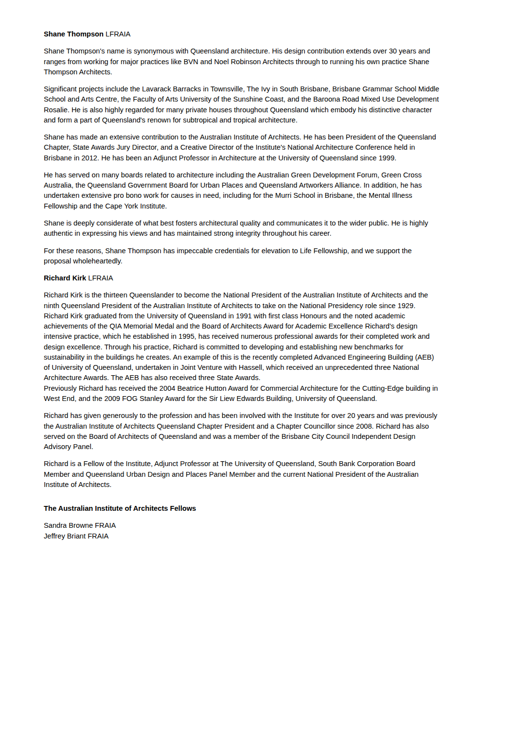Shane Thompson LFRAIA
Shane Thompson's name is synonymous with Queensland architecture. His design contribution extends over 30 years and ranges from working for major practices like BVN and Noel Robinson Architects through to running his own practice Shane Thompson Architects.
Significant projects include the Lavarack Barracks in Townsville, The Ivy in South Brisbane, Brisbane Grammar School Middle School and Arts Centre, the Faculty of Arts University of the Sunshine Coast, and the Baroona Road Mixed Use Development Rosalie. He is also highly regarded for many private houses throughout Queensland which embody his distinctive character and form a part of Queensland's renown for subtropical and tropical architecture.
Shane has made an extensive contribution to the Australian Institute of Architects. He has been President of the Queensland Chapter, State Awards Jury Director, and a Creative Director of the Institute's National Architecture Conference held in Brisbane in 2012. He has been an Adjunct Professor in Architecture at the University of Queensland since 1999.
He has served on many boards related to architecture including the Australian Green Development Forum, Green Cross Australia, the Queensland Government Board for Urban Places and Queensland Artworkers Alliance. In addition, he has undertaken extensive pro bono work for causes in need, including for the Murri School in Brisbane, the Mental Illness Fellowship and the Cape York Institute.
Shane is deeply considerate of what best fosters architectural quality and communicates it to the wider public. He is highly authentic in expressing his views and has maintained strong integrity throughout his career.
For these reasons, Shane Thompson has impeccable credentials for elevation to Life Fellowship, and we support the proposal wholeheartedly.
Richard Kirk LFRAIA
Richard Kirk is the thirteen Queenslander to become the National President of the Australian Institute of Architects and the ninth Queensland President of the Australian Institute of Architects to take on the National Presidency role since 1929. Richard Kirk graduated from the University of Queensland in 1991 with first class Honours and the noted academic achievements of the QIA Memorial Medal and the Board of Architects Award for Academic Excellence Richard's design intensive practice, which he established in 1995, has received numerous professional awards for their completed work and design excellence. Through his practice, Richard is committed to developing and establishing new benchmarks for sustainability in the buildings he creates. An example of this is the recently completed Advanced Engineering Building (AEB) of University of Queensland, undertaken in Joint Venture with Hassell, which received an unprecedented three National Architecture Awards. The AEB has also received three State Awards.
Previously Richard has received the 2004 Beatrice Hutton Award for Commercial Architecture for the Cutting-Edge building in West End, and the 2009 FOG Stanley Award for the Sir Liew Edwards Building, University of Queensland.
Richard has given generously to the profession and has been involved with the Institute for over 20 years and was previously the Australian Institute of Architects Queensland Chapter President and a Chapter Councillor since 2008. Richard has also served on the Board of Architects of Queensland and was a member of the Brisbane City Council Independent Design Advisory Panel.
Richard is a Fellow of the Institute, Adjunct Professor at The University of Queensland, South Bank Corporation Board Member and Queensland Urban Design and Places Panel Member and the current National President of the Australian Institute of Architects.
The Australian Institute of Architects Fellows
Sandra Browne FRAIA
Jeffrey Briant FRAIA